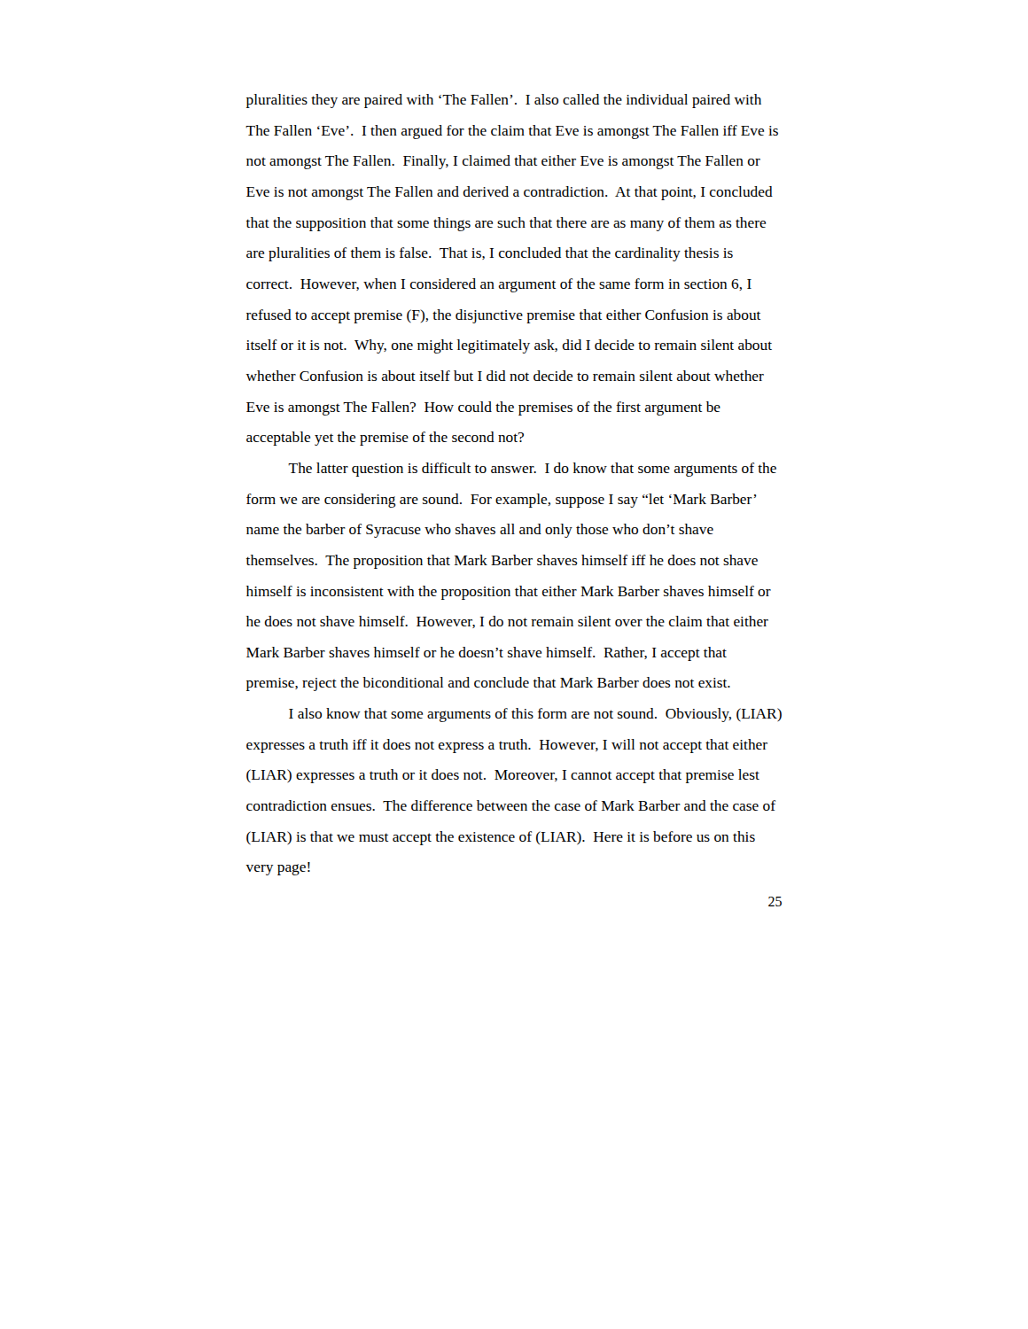pluralities they are paired with ‘The Fallen’. I also called the individual paired with The Fallen ‘Eve’. I then argued for the claim that Eve is amongst The Fallen iff Eve is not amongst The Fallen. Finally, I claimed that either Eve is amongst The Fallen or Eve is not amongst The Fallen and derived a contradiction. At that point, I concluded that the supposition that some things are such that there are as many of them as there are pluralities of them is false. That is, I concluded that the cardinality thesis is correct. However, when I considered an argument of the same form in section 6, I refused to accept premise (F), the disjunctive premise that either Confusion is about itself or it is not. Why, one might legitimately ask, did I decide to remain silent about whether Confusion is about itself but I did not decide to remain silent about whether Eve is amongst The Fallen? How could the premises of the first argument be acceptable yet the premise of the second not?
The latter question is difficult to answer. I do know that some arguments of the form we are considering are sound. For example, suppose I say “let ‘Mark Barber’ name the barber of Syracuse who shaves all and only those who don’t shave themselves. The proposition that Mark Barber shaves himself iff he does not shave himself is inconsistent with the proposition that either Mark Barber shaves himself or he does not shave himself. However, I do not remain silent over the claim that either Mark Barber shaves himself or he doesn’t shave himself. Rather, I accept that premise, reject the biconditional and conclude that Mark Barber does not exist.
I also know that some arguments of this form are not sound. Obviously, (LIAR) expresses a truth iff it does not express a truth. However, I will not accept that either (LIAR) expresses a truth or it does not. Moreover, I cannot accept that premise lest contradiction ensues. The difference between the case of Mark Barber and the case of (LIAR) is that we must accept the existence of (LIAR). Here it is before us on this very page!
25